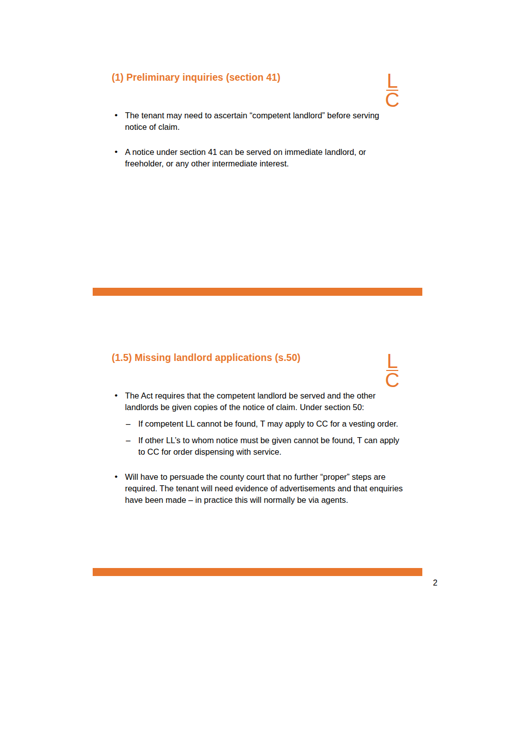LC
(1) Preliminary inquiries (section 41)
The tenant may need to ascertain “competent landlord” before serving notice of claim.
A notice under section 41 can be served on immediate landlord, or freeholder, or any other intermediate interest.
LC
(1.5) Missing landlord applications (s.50)
The Act requires that the competent landlord be served and the other landlords be given copies of the notice of claim. Under section 50:
If competent LL cannot be found, T may apply to CC for a vesting order.
If other LL’s to whom notice must be given cannot be found, T can apply to CC for order dispensing with service.
Will have to persuade the county court that no further “proper” steps are required. The tenant will need evidence of advertisements and that enquiries have been made – in practice this will normally be via agents.
2